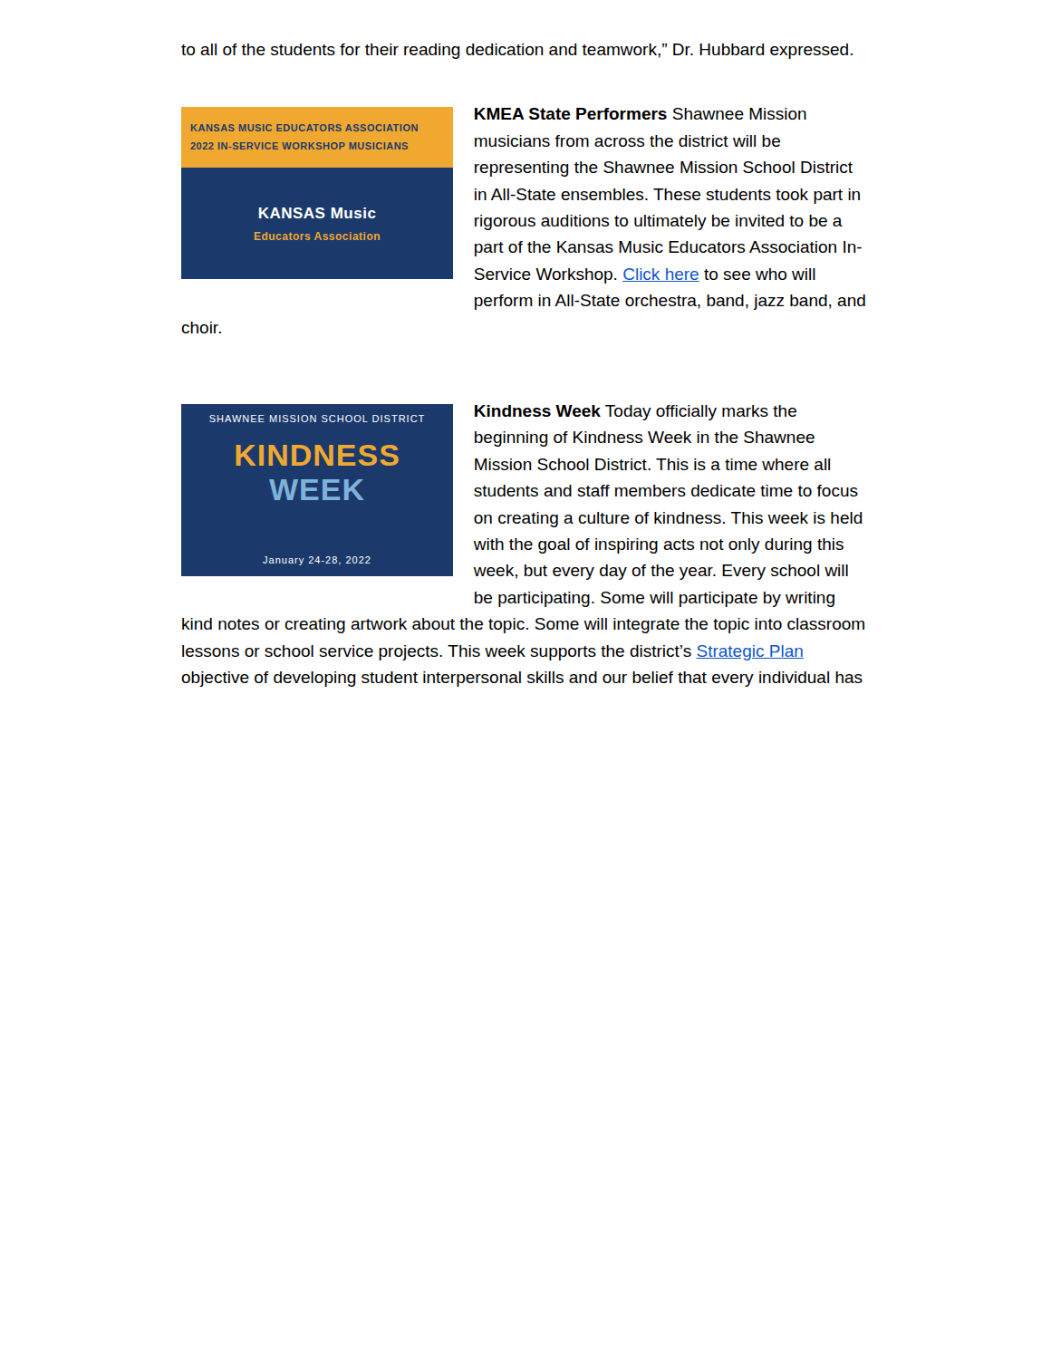to all of the students for their reading dedication and teamwork,” Dr. Hubbard expressed.
KANSAS MUSIC EDUCATORS ASSOCIATION
2022 IN-SERVICE WORKSHOP MUSICIANS
KANSAS Music Educators Association
KMEA State Performers Shawnee Mission musicians from across the district will be representing the Shawnee Mission School District in All-State ensembles. These students took part in rigorous auditions to ultimately be invited to be a part of the Kansas Music Educators Association In-Service Workshop. Click here to see who will perform in All-State orchestra, band, jazz band, and choir.
SHAWNEE MISSION SCHOOL DISTRICT
KINDNESS
WEEK
January 24-28, 2022
Kindness Week Today officially marks the beginning of Kindness Week in the Shawnee Mission School District. This is a time where all students and staff members dedicate time to focus on creating a culture of kindness. This week is held with the goal of inspiring acts not only during this week, but every day of the year. Every school will be participating. Some will participate by writing kind notes or creating artwork about the topic. Some will integrate the topic into classroom lessons or school service projects. This week supports the district’s Strategic Plan objective of developing student interpersonal skills and our belief that every individual has